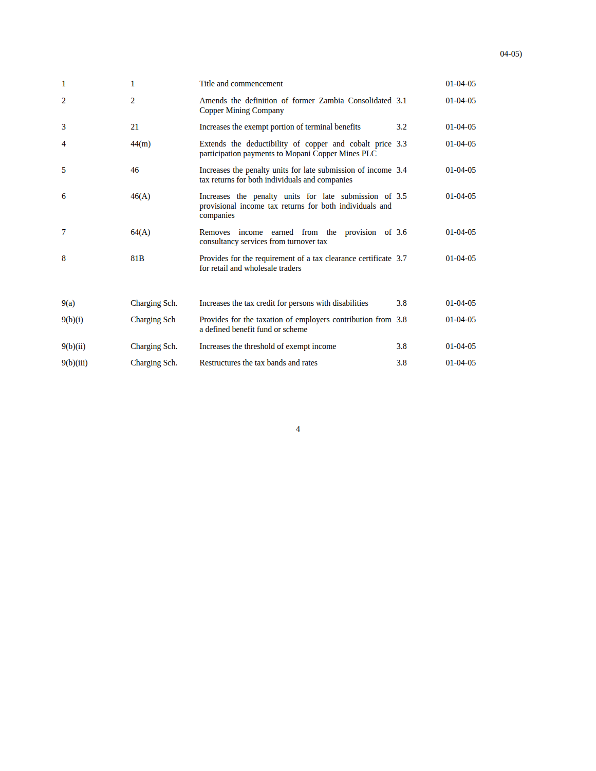04-05)
| 1 | 1 | Title and commencement | | 01-04-05 |
| 2 | 2 | Amends the definition of former Zambia Consolidated Copper Mining Company | 3.1 | 01-04-05 |
| 3 | 21 | Increases the exempt portion of terminal benefits | 3.2 | 01-04-05 |
| 4 | 44(m) | Extends the deductibility of copper and cobalt price participation payments to Mopani Copper Mines PLC | 3.3 | 01-04-05 |
| 5 | 46 | Increases the penalty units for late submission of income tax returns for both individuals and companies | 3.4 | 01-04-05 |
| 6 | 46(A) | Increases the penalty units for late submission of provisional income tax returns for both individuals and companies | 3.5 | 01-04-05 |
| 7 | 64(A) | Removes income earned from the provision of consultancy services from turnover tax | 3.6 | 01-04-05 |
| 8 | 81B | Provides for the requirement of a tax clearance certificate for retail and wholesale traders | 3.7 | 01-04-05 |
| 9(a) | Charging Sch. | Increases the tax credit for persons with disabilities | 3.8 | 01-04-05 |
| 9(b)(i) | Charging Sch | Provides for the taxation of employers contribution from a defined benefit fund or scheme | 3.8 | 01-04-05 |
| 9(b)(ii) | Charging Sch. | Increases the threshold of exempt income | 3.8 | 01-04-05 |
| 9(b)(iii) | Charging Sch. | Restructures the tax bands and rates | 3.8 | 01-04-05 |
4